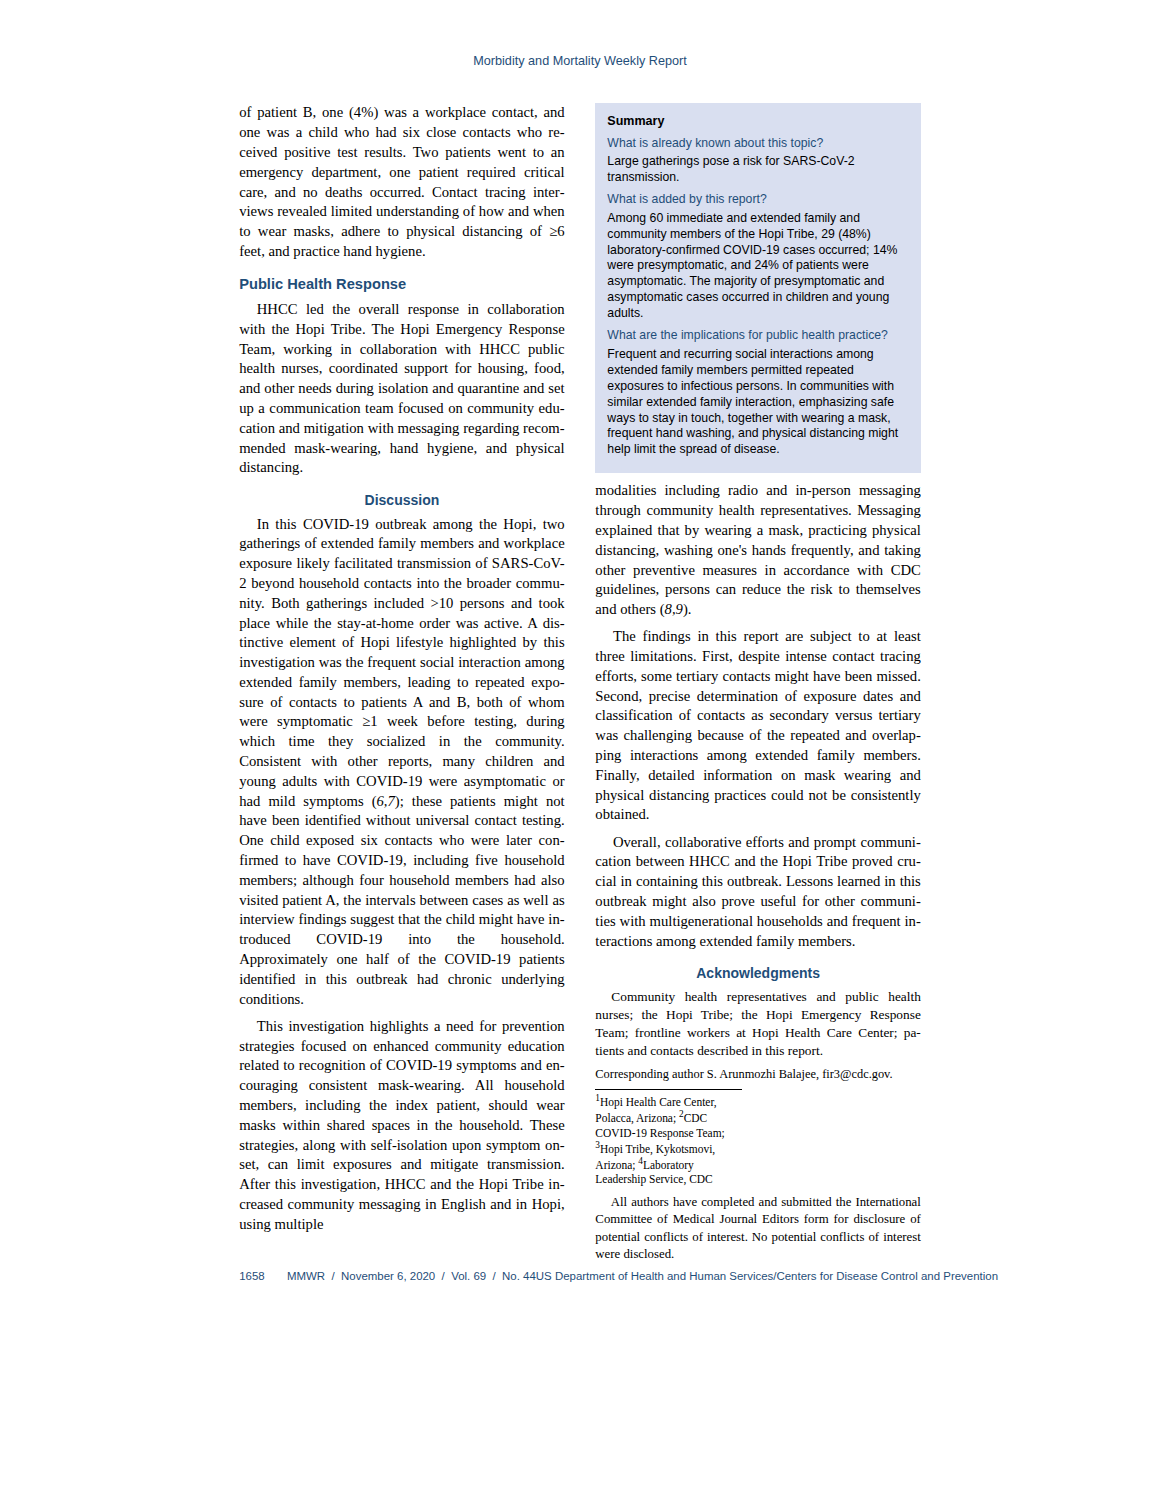Morbidity and Mortality Weekly Report
of patient B, one (4%) was a workplace contact, and one was a child who had six close contacts who received positive test results. Two patients went to an emergency department, one patient required critical care, and no deaths occurred. Contact tracing interviews revealed limited understanding of how and when to wear masks, adhere to physical distancing of ≥6 feet, and practice hand hygiene.
Public Health Response
HHCC led the overall response in collaboration with the Hopi Tribe. The Hopi Emergency Response Team, working in collaboration with HHCC public health nurses, coordinated support for housing, food, and other needs during isolation and quarantine and set up a communication team focused on community education and mitigation with messaging regarding recommended mask-wearing, hand hygiene, and physical distancing.
Discussion
In this COVID-19 outbreak among the Hopi, two gatherings of extended family members and workplace exposure likely facilitated transmission of SARS-CoV-2 beyond household contacts into the broader community. Both gatherings included >10 persons and took place while the stay-at-home order was active. A distinctive element of Hopi lifestyle highlighted by this investigation was the frequent social interaction among extended family members, leading to repeated exposure of contacts to patients A and B, both of whom were symptomatic ≥1 week before testing, during which time they socialized in the community. Consistent with other reports, many children and young adults with COVID-19 were asymptomatic or had mild symptoms (6,7); these patients might not have been identified without universal contact testing. One child exposed six contacts who were later confirmed to have COVID-19, including five household members; although four household members had also visited patient A, the intervals between cases as well as interview findings suggest that the child might have introduced COVID-19 into the household. Approximately one half of the COVID-19 patients identified in this outbreak had chronic underlying conditions.
This investigation highlights a need for prevention strategies focused on enhanced community education related to recognition of COVID-19 symptoms and encouraging consistent mask-wearing. All household members, including the index patient, should wear masks within shared spaces in the household. These strategies, along with self-isolation upon symptom onset, can limit exposures and mitigate transmission. After this investigation, HHCC and the Hopi Tribe increased community messaging in English and in Hopi, using multiple
Summary
What is already known about this topic?
Large gatherings pose a risk for SARS-CoV-2 transmission.
What is added by this report?
Among 60 immediate and extended family and community members of the Hopi Tribe, 29 (48%) laboratory-confirmed COVID-19 cases occurred; 14% were presymptomatic, and 24% of patients were asymptomatic. The majority of presymptomatic and asymptomatic cases occurred in children and young adults.
What are the implications for public health practice?
Frequent and recurring social interactions among extended family members permitted repeated exposures to infectious persons. In communities with similar extended family interaction, emphasizing safe ways to stay in touch, together with wearing a mask, frequent hand washing, and physical distancing might help limit the spread of disease.
modalities including radio and in-person messaging through community health representatives. Messaging explained that by wearing a mask, practicing physical distancing, washing one's hands frequently, and taking other preventive measures in accordance with CDC guidelines, persons can reduce the risk to themselves and others (8,9).
The findings in this report are subject to at least three limitations. First, despite intense contact tracing efforts, some tertiary contacts might have been missed. Second, precise determination of exposure dates and classification of contacts as secondary versus tertiary was challenging because of the repeated and overlapping interactions among extended family members. Finally, detailed information on mask wearing and physical distancing practices could not be consistently obtained.
Overall, collaborative efforts and prompt communication between HHCC and the Hopi Tribe proved crucial in containing this outbreak. Lessons learned in this outbreak might also prove useful for other communities with multigenerational households and frequent interactions among extended family members.
Acknowledgments
Community health representatives and public health nurses; the Hopi Tribe; the Hopi Emergency Response Team; frontline workers at Hopi Health Care Center; patients and contacts described in this report.
Corresponding author S. Arunmozhi Balajee, fir3@cdc.gov.
1Hopi Health Care Center, Polacca, Arizona; 2CDC COVID-19 Response Team; 3Hopi Tribe, Kykotsmovi, Arizona; 4Laboratory Leadership Service, CDC
All authors have completed and submitted the International Committee of Medical Journal Editors form for disclosure of potential conflicts of interest. No potential conflicts of interest were disclosed.
1658 MMWR / November 6, 2020 / Vol. 69 / No. 44
US Department of Health and Human Services/Centers for Disease Control and Prevention